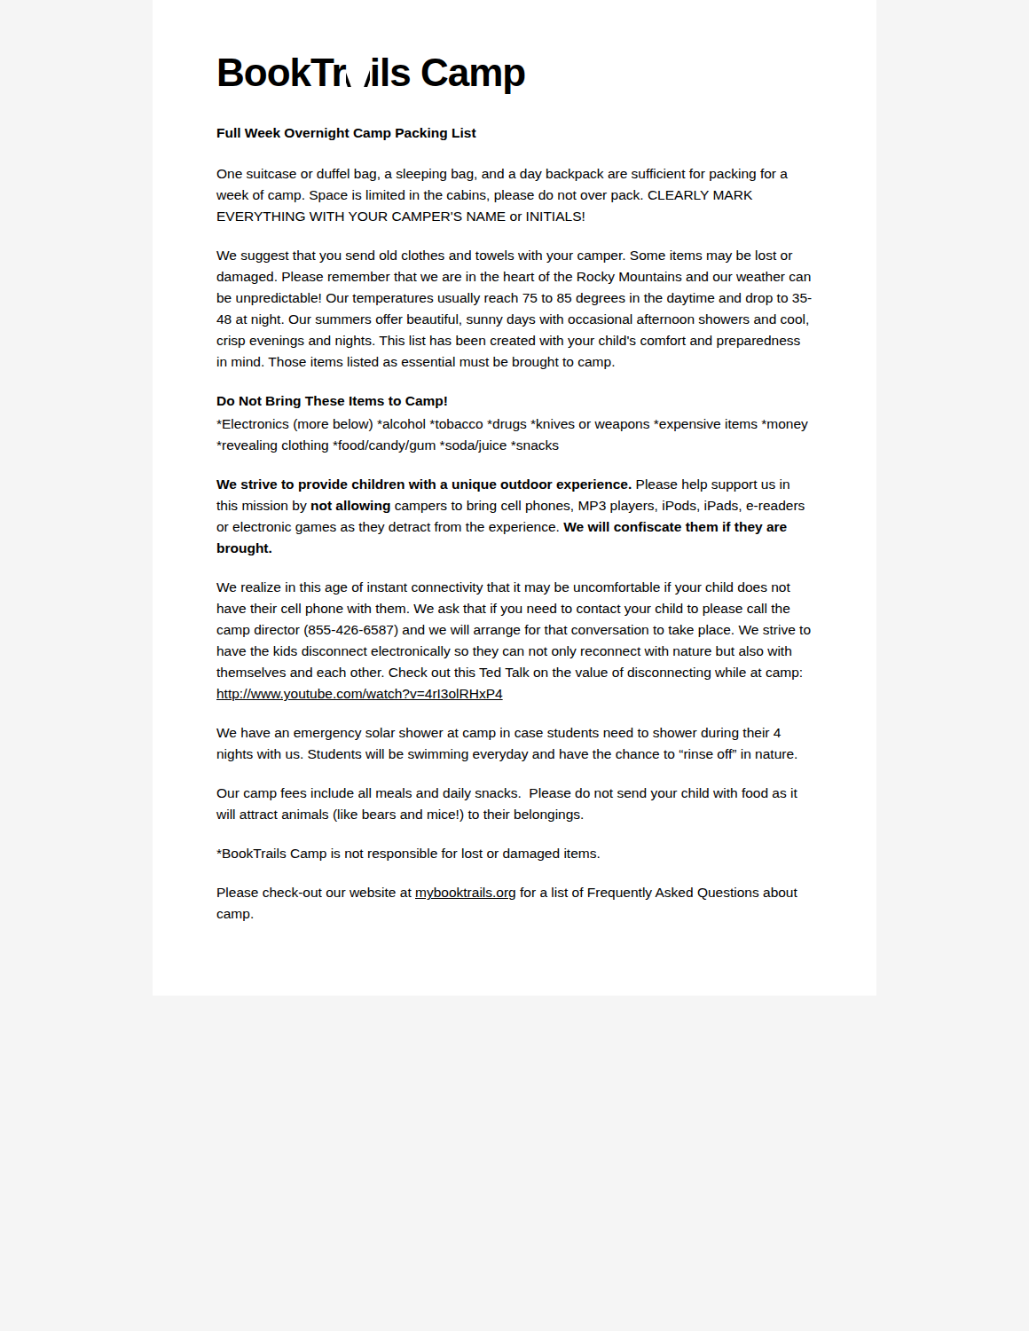BookTr ils Camp
Full Week Overnight Camp Packing List
One suitcase or duffel bag, a sleeping bag, and a day backpack are sufficient for packing for a week of camp. Space is limited in the cabins, please do not over pack. CLEARLY MARK EVERYTHING WITH YOUR CAMPER'S NAME or INITIALS!
We suggest that you send old clothes and towels with your camper. Some items may be lost or damaged. Please remember that we are in the heart of the Rocky Mountains and our weather can be unpredictable! Our temperatures usually reach 75 to 85 degrees in the daytime and drop to 35- 48 at night. Our summers offer beautiful, sunny days with occasional afternoon showers and cool, crisp evenings and nights. This list has been created with your child's comfort and preparedness in mind. Those items listed as essential must be brought to camp.
Do Not Bring These Items to Camp!
*Electronics (more below) *alcohol *tobacco *drugs *knives or weapons *expensive items *money *revealing clothing *food/candy/gum *soda/juice *snacks
We strive to provide children with a unique outdoor experience. Please help support us in this mission by not allowing campers to bring cell phones, MP3 players, iPods, iPads, e-readers or electronic games as they detract from the experience. We will confiscate them if they are brought.
We realize in this age of instant connectivity that it may be uncomfortable if your child does not have their cell phone with them. We ask that if you need to contact your child to please call the camp director (855-426-6587) and we will arrange for that conversation to take place. We strive to have the kids disconnect electronically so they can not only reconnect with nature but also with themselves and each other. Check out this Ted Talk on the value of disconnecting while at camp: http://www.youtube.com/watch?v=4rI3olRHxP4
We have an emergency solar shower at camp in case students need to shower during their 4 nights with us. Students will be swimming everyday and have the chance to “rinse off” in nature.
Our camp fees include all meals and daily snacks. Please do not send your child with food as it will attract animals (like bears and mice!) to their belongings.
*BookTrails Camp is not responsible for lost or damaged items.
Please check-out our website at mybooktrails.org for a list of Frequently Asked Questions about camp.